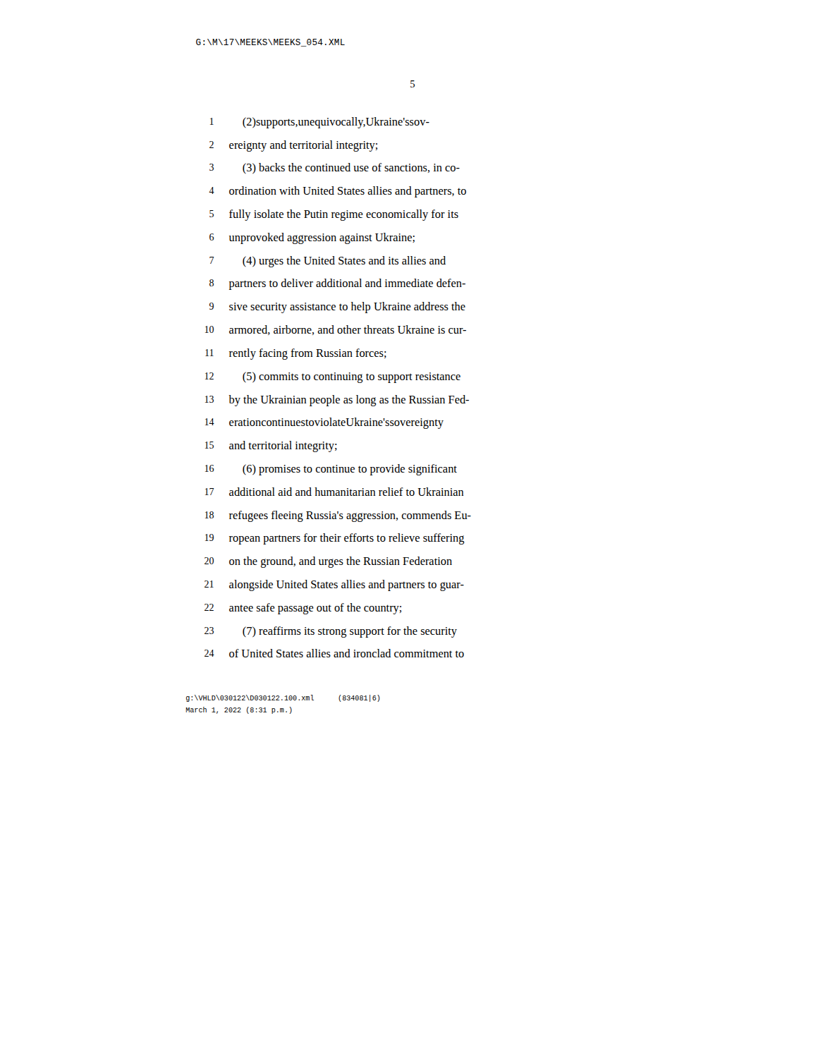G:\M\17\MEEKS\MEEKS_054.XML
5
| 1 | (2) supports, unequivocally, Ukraine's sov- |
| 2 | ereignty and territorial integrity; |
| 3 | (3) backs the continued use of sanctions, in co- |
| 4 | ordination with United States allies and partners, to |
| 5 | fully isolate the Putin regime economically for its |
| 6 | unprovoked aggression against Ukraine; |
| 7 | (4) urges the United States and its allies and |
| 8 | partners to deliver additional and immediate defen- |
| 9 | sive security assistance to help Ukraine address the |
| 10 | armored, airborne, and other threats Ukraine is cur- |
| 11 | rently facing from Russian forces; |
| 12 | (5) commits to continuing to support resistance |
| 13 | by the Ukrainian people as long as the Russian Fed- |
| 14 | eration continues to violate Ukraine's sovereignty |
| 15 | and territorial integrity; |
| 16 | (6) promises to continue to provide significant |
| 17 | additional aid and humanitarian relief to Ukrainian |
| 18 | refugees fleeing Russia's aggression, commends Eu- |
| 19 | ropean partners for their efforts to relieve suffering |
| 20 | on the ground, and urges the Russian Federation |
| 21 | alongside United States allies and partners to guar- |
| 22 | antee safe passage out of the country; |
| 23 | (7) reaffirms its strong support for the security |
| 24 | of United States allies and ironclad commitment to |
g:\VHLD\030122\D030122.100.xml (834081|6)
March 1, 2022 (8:31 p.m.)